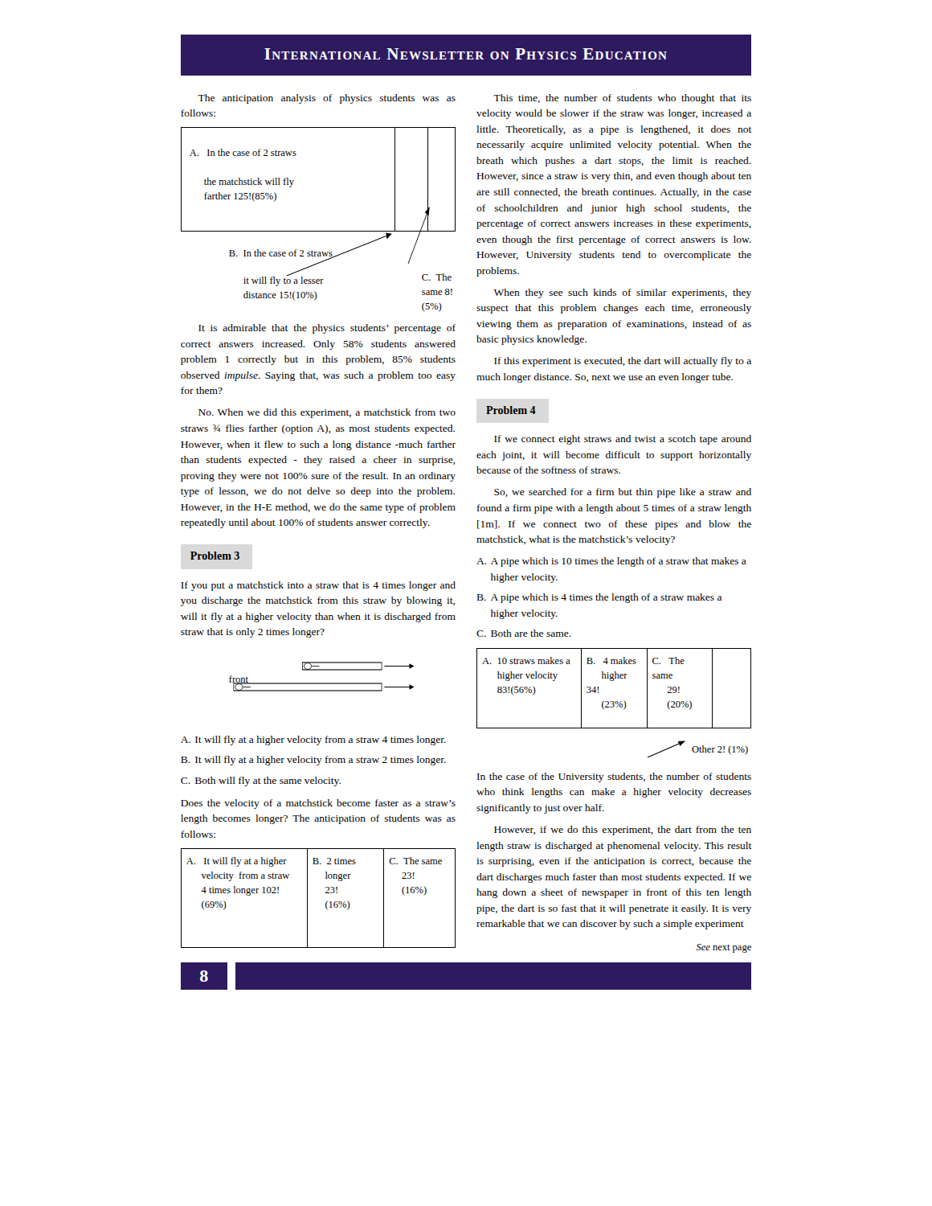International Newsletter on Physics Education
The anticipation analysis of physics students was as follows:
A. In the case of 2 straws
the matchstick will fly
farther 125!(85%)
B. In the case of 2 straws
it will fly to a lesser
distance 15!(10%)
C. The same 8!(5%)
It is admirable that the physics students’ percentage of correct answers increased. Only 58% students answered problem 1 correctly but in this problem, 85% students observed impulse. Saying that, was such a problem too easy for them?
No. When we did this experiment, a matchstick from two straws ¾ flies farther (option A), as most students expected. However, when it flew to such a long distance -much farther than students expected - they raised a cheer in surprise, proving they were not 100% sure of the result. In an ordinary type of lesson, we do not delve so deep into the problem. However, in the H-E method, we do the same type of problem repeatedly until about 100% of students answer correctly.
Problem 3
If you put a matchstick into a straw that is 4 times longer and you discharge the matchstick from this straw by blowing it, will it fly at a higher velocity than when it is discharged from straw that is only 2 times longer?
front
A. It will fly at a higher velocity from a straw 4 times longer.
B. It will fly at a higher velocity from a straw 2 times longer.
C. Both will fly at the same velocity.
Does the velocity of a matchstick become faster as a straw’s length becomes longer? The anticipation of students was as follows:
| A. It will fly at a higher velocity from a straw 4 times longer 102! (69%) | B. 2 times longer 23! (16%) | C. The same 23! (16%) |
This time, the number of students who thought that its velocity would be slower if the straw was longer, increased a little. Theoretically, as a pipe is lengthened, it does not necessarily acquire unlimited velocity potential. When the breath which pushes a dart stops, the limit is reached. However, since a straw is very thin, and even though about ten are still connected, the breath continues. Actually, in the case of schoolchildren and junior high school students, the percentage of correct answers increases in these experiments, even though the first percentage of correct answers is low. However, University students tend to overcomplicate the problems.
When they see such kinds of similar experiments, they suspect that this problem changes each time, erroneously viewing them as preparation of examinations, instead of as basic physics knowledge.
If this experiment is executed, the dart will actually fly to a much longer distance. So, next we use an even longer tube.
Problem 4
If we connect eight straws and twist a scotch tape around each joint, it will become difficult to support horizontally because of the softness of straws.
So, we searched for a firm but thin pipe like a straw and found a firm pipe with a length about 5 times of a straw length [1m]. If we connect two of these pipes and blow the matchstick, what is the matchstick’s velocity?
A. A pipe which is 10 times the length of a straw that makes a higher velocity.
B. A pipe which is 4 times the length of a straw makes a higher velocity.
C. Both are the same.
| A. 10 straws makes a higher velocity 83!(56%) | B. 4 makes higher 34! (23%) | C. The same 29! (20%) | |
Other 2! (1%)
In the case of the University students, the number of students who think lengths can make a higher velocity decreases significantly to just over half.
However, if we do this experiment, the dart from the ten length straw is discharged at phenomenal velocity. This result is surprising, even if the anticipation is correct, because the dart discharges much faster than most students expected. If we hang down a sheet of newspaper in front of this ten length pipe, the dart is so fast that it will penetrate it easily. It is very remarkable that we can discover by such a simple experiment
See next page
8